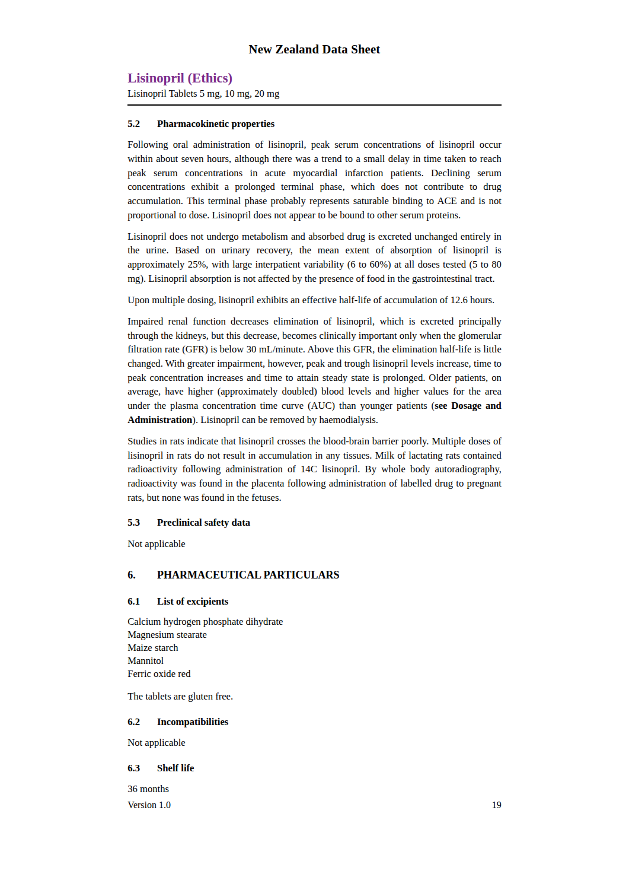New Zealand Data Sheet
Lisinopril (Ethics)
Lisinopril Tablets 5 mg, 10 mg, 20 mg
5.2 Pharmacokinetic properties
Following oral administration of lisinopril, peak serum concentrations of lisinopril occur within about seven hours, although there was a trend to a small delay in time taken to reach peak serum concentrations in acute myocardial infarction patients. Declining serum concentrations exhibit a prolonged terminal phase, which does not contribute to drug accumulation. This terminal phase probably represents saturable binding to ACE and is not proportional to dose. Lisinopril does not appear to be bound to other serum proteins.
Lisinopril does not undergo metabolism and absorbed drug is excreted unchanged entirely in the urine. Based on urinary recovery, the mean extent of absorption of lisinopril is approximately 25%, with large interpatient variability (6 to 60%) at all doses tested (5 to 80 mg). Lisinopril absorption is not affected by the presence of food in the gastrointestinal tract.
Upon multiple dosing, lisinopril exhibits an effective half-life of accumulation of 12.6 hours.
Impaired renal function decreases elimination of lisinopril, which is excreted principally through the kidneys, but this decrease, becomes clinically important only when the glomerular filtration rate (GFR) is below 30 mL/minute. Above this GFR, the elimination half-life is little changed. With greater impairment, however, peak and trough lisinopril levels increase, time to peak concentration increases and time to attain steady state is prolonged. Older patients, on average, have higher (approximately doubled) blood levels and higher values for the area under the plasma concentration time curve (AUC) than younger patients (see Dosage and Administration). Lisinopril can be removed by haemodialysis.
Studies in rats indicate that lisinopril crosses the blood-brain barrier poorly. Multiple doses of lisinopril in rats do not result in accumulation in any tissues. Milk of lactating rats contained radioactivity following administration of 14C lisinopril. By whole body autoradiography, radioactivity was found in the placenta following administration of labelled drug to pregnant rats, but none was found in the fetuses.
5.3 Preclinical safety data
Not applicable
6. PHARMACEUTICAL PARTICULARS
6.1 List of excipients
Calcium hydrogen phosphate dihydrate
Magnesium stearate
Maize starch
Mannitol
Ferric oxide red
The tablets are gluten free.
6.2 Incompatibilities
Not applicable
6.3 Shelf life
36 months
Version 1.0 19